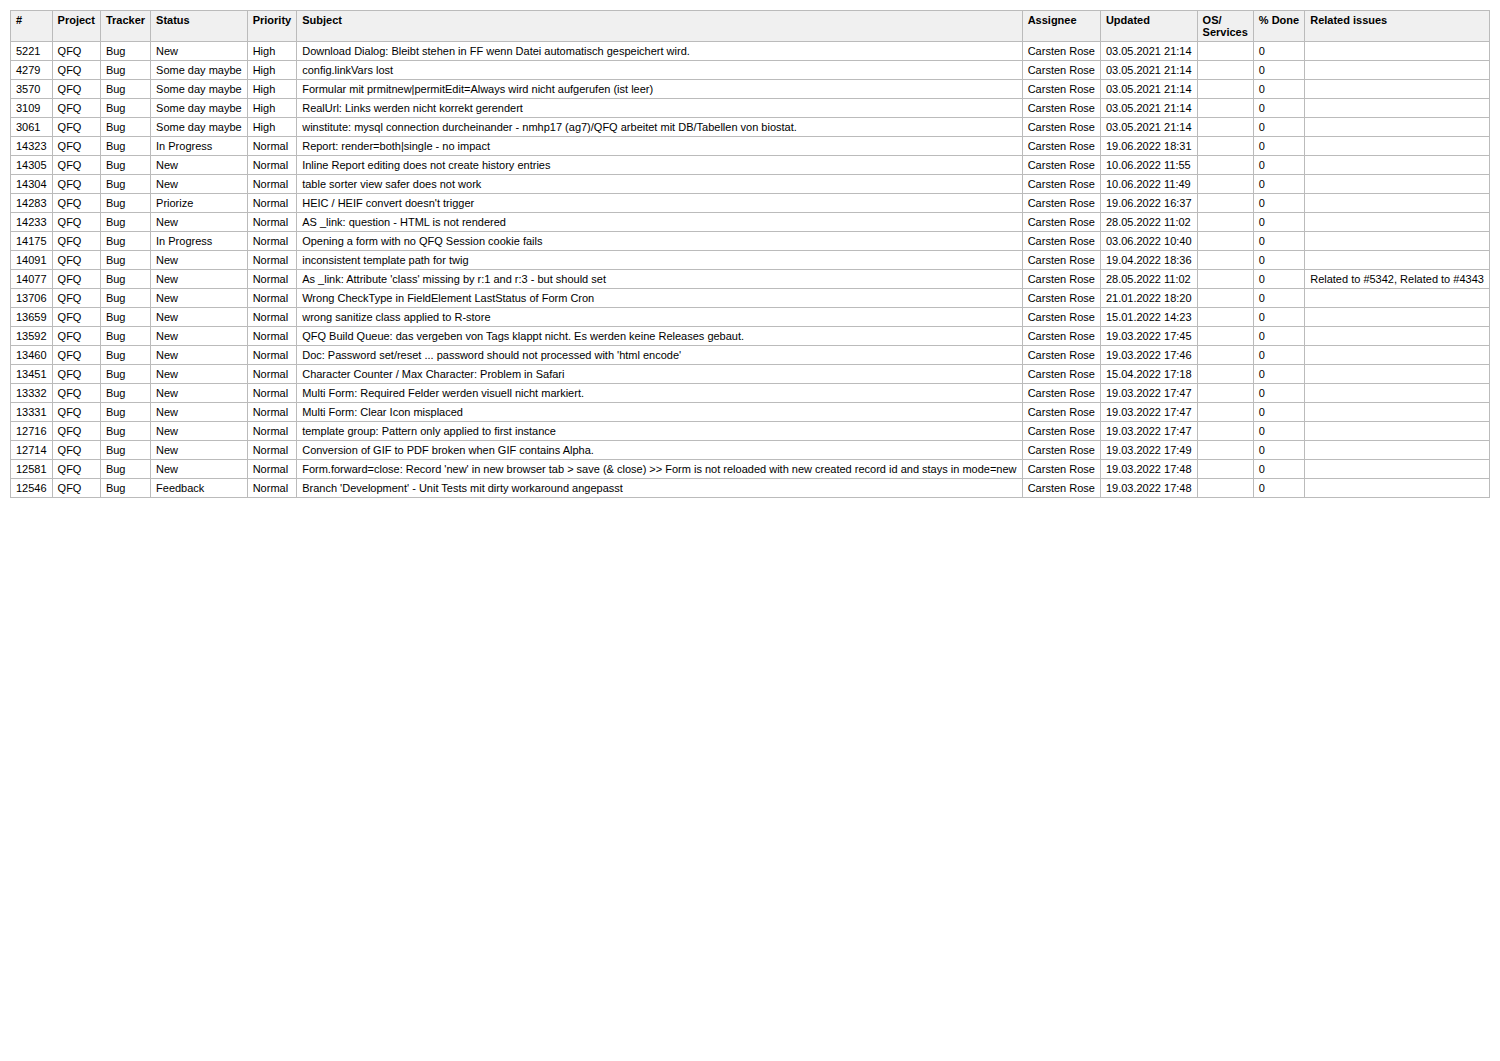| # | Project | Tracker | Status | Priority | Subject | Assignee | Updated | OS/ Services | % Done | Related issues |
| --- | --- | --- | --- | --- | --- | --- | --- | --- | --- | --- |
| 5221 | QFQ | Bug | New | High | Download Dialog: Bleibt stehen in FF wenn Datei automatisch gespeichert wird. | Carsten Rose | 03.05.2021 21:14 | | 0 | |
| 4279 | QFQ | Bug | Some day maybe | High | config.linkVars lost | Carsten Rose | 03.05.2021 21:14 | | 0 | |
| 3570 | QFQ | Bug | Some day maybe | High | Formular mit prmitnew/permitEdit=Always wird nicht aufgerufen (ist leer) | Carsten Rose | 03.05.2021 21:14 | | 0 | |
| 3109 | QFQ | Bug | Some day maybe | High | RealUrl: Links werden nicht korrekt gerendert | Carsten Rose | 03.05.2021 21:14 | | 0 | |
| 3061 | QFQ | Bug | Some day maybe | High | winstitute: mysql connection durcheinander - nmhp17 (ag7)/QFQ arbeitet mit DB/Tabellen von biostat. | Carsten Rose | 03.05.2021 21:14 | | 0 | |
| 14323 | QFQ | Bug | In Progress | Normal | Report: render=both/single - no impact | Carsten Rose | 19.06.2022 18:31 | | 0 | |
| 14305 | QFQ | Bug | New | Normal | Inline Report editing does not create history entries | Carsten Rose | 10.06.2022 11:55 | | 0 | |
| 14304 | QFQ | Bug | New | Normal | table sorter view safer does not work | Carsten Rose | 10.06.2022 11:49 | | 0 | |
| 14283 | QFQ | Bug | Priorize | Normal | HEIC / HEIF convert doesn't trigger | Carsten Rose | 19.06.2022 16:37 | | 0 | |
| 14233 | QFQ | Bug | New | Normal | AS _link: question - HTML is not rendered | Carsten Rose | 28.05.2022 11:02 | | 0 | |
| 14175 | QFQ | Bug | In Progress | Normal | Opening a form with no QFQ Session cookie fails | Carsten Rose | 03.06.2022 10:40 | | 0 | |
| 14091 | QFQ | Bug | New | Normal | inconsistent template path for twig | Carsten Rose | 19.04.2022 18:36 | | 0 | |
| 14077 | QFQ | Bug | New | Normal | As _link: Attribute 'class' missing by r:1 and r:3 - but should set | Carsten Rose | 28.05.2022 11:02 | | 0 | Related to #5342, Related to #4343 |
| 13706 | QFQ | Bug | New | Normal | Wrong CheckType in FieldElement LastStatus of Form Cron | Carsten Rose | 21.01.2022 18:20 | | 0 | |
| 13659 | QFQ | Bug | New | Normal | wrong sanitize class applied to R-store | Carsten Rose | 15.01.2022 14:23 | | 0 | |
| 13592 | QFQ | Bug | New | Normal | QFQ Build Queue: das vergeben von Tags klappt nicht. Es werden keine Releases gebaut. | Carsten Rose | 19.03.2022 17:45 | | 0 | |
| 13460 | QFQ | Bug | New | Normal | Doc: Password set/reset ... password should not processed with 'html encode' | Carsten Rose | 19.03.2022 17:46 | | 0 | |
| 13451 | QFQ | Bug | New | Normal | Character Counter / Max Character: Problem in Safari | Carsten Rose | 15.04.2022 17:18 | | 0 | |
| 13332 | QFQ | Bug | New | Normal | Multi Form: Required Felder werden visuell nicht markiert. | Carsten Rose | 19.03.2022 17:47 | | 0 | |
| 13331 | QFQ | Bug | New | Normal | Multi Form: Clear Icon misplaced | Carsten Rose | 19.03.2022 17:47 | | 0 | |
| 12716 | QFQ | Bug | New | Normal | template group: Pattern only applied to first instance | Carsten Rose | 19.03.2022 17:47 | | 0 | |
| 12714 | QFQ | Bug | New | Normal | Conversion of GIF to PDF broken when GIF contains Alpha. | Carsten Rose | 19.03.2022 17:49 | | 0 | |
| 12581 | QFQ | Bug | New | Normal | Form.forward=close: Record 'new' in new browser tab > save (& close) >> Form is not reloaded with new created record id and stays in mode=new | Carsten Rose | 19.03.2022 17:48 | | 0 | |
| 12546 | QFQ | Bug | Feedback | Normal | Branch 'Development' - Unit Tests mit dirty workaround angepasst | Carsten Rose | 19.03.2022 17:48 | | 0 | |